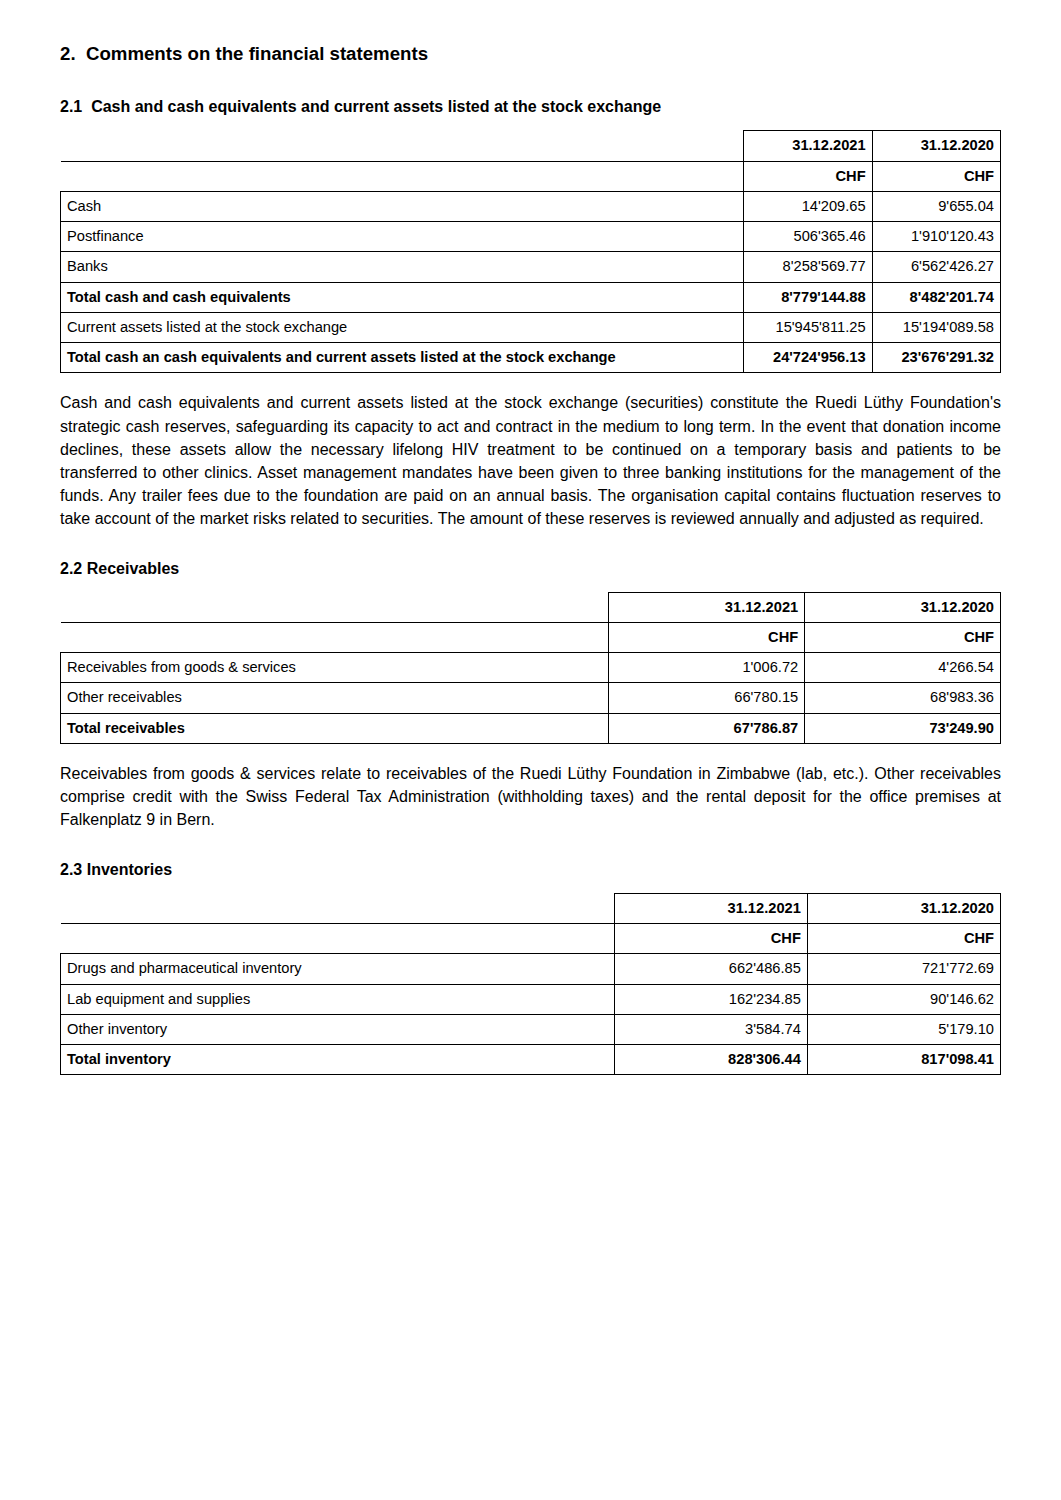2. Comments on the financial statements
2.1 Cash and cash equivalents and current assets listed at the stock exchange
| | 31.12.2021 | 31.12.2020 |
| --- | --- | --- |
| | CHF | CHF |
| Cash | 14'209.65 | 9'655.04 |
| Postfinance | 506'365.46 | 1'910'120.43 |
| Banks | 8'258'569.77 | 6'562'426.27 |
| Total cash and cash equivalents | 8'779'144.88 | 8'482'201.74 |
| Current assets listed at the stock exchange | 15'945'811.25 | 15'194'089.58 |
| Total cash an cash equivalents and current assets listed at the stock exchange | 24'724'956.13 | 23'676'291.32 |
Cash and cash equivalents and current assets listed at the stock exchange (securities) constitute the Ruedi Lüthy Foundation's strategic cash reserves, safeguarding its capacity to act and contract in the medium to long term. In the event that donation income declines, these assets allow the necessary lifelong HIV treatment to be continued on a temporary basis and patients to be transferred to other clinics. Asset management mandates have been given to three banking institutions for the management of the funds. Any trailer fees due to the foundation are paid on an annual basis. The organisation capital contains fluctuation reserves to take account of the market risks related to securities. The amount of these reserves is reviewed annually and adjusted as required.
2.2 Receivables
| | 31.12.2021 | 31.12.2020 |
| --- | --- | --- |
| | CHF | CHF |
| Receivables from goods & services | 1'006.72 | 4'266.54 |
| Other receivables | 66'780.15 | 68'983.36 |
| Total receivables | 67'786.87 | 73'249.90 |
Receivables from goods & services relate to receivables of the Ruedi Lüthy Foundation in Zimbabwe (lab, etc.). Other receivables comprise credit with the Swiss Federal Tax Administration (withholding taxes) and the rental deposit for the office premises at Falkenplatz 9 in Bern.
2.3 Inventories
| | 31.12.2021 | 31.12.2020 |
| --- | --- | --- |
| | CHF | CHF |
| Drugs and pharmaceutical inventory | 662'486.85 | 721'772.69 |
| Lab equipment and supplies | 162'234.85 | 90'146.62 |
| Other inventory | 3'584.74 | 5'179.10 |
| Total inventory | 828'306.44 | 817'098.41 |